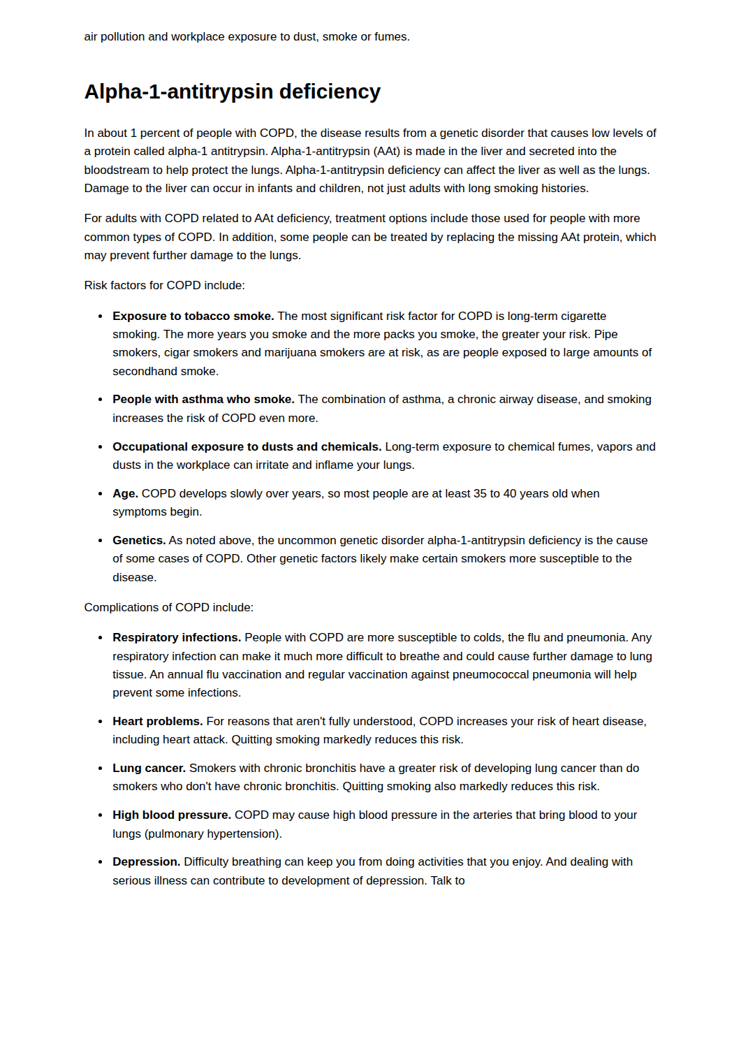air pollution and workplace exposure to dust, smoke or fumes.
Alpha-1-antitrypsin deficiency
In about 1 percent of people with COPD, the disease results from a genetic disorder that causes low levels of a protein called alpha-1 antitrypsin. Alpha-1-antitrypsin (AAt) is made in the liver and secreted into the bloodstream to help protect the lungs. Alpha-1-antitrypsin deficiency can affect the liver as well as the lungs. Damage to the liver can occur in infants and children, not just adults with long smoking histories.
For adults with COPD related to AAt deficiency, treatment options include those used for people with more common types of COPD. In addition, some people can be treated by replacing the missing AAt protein, which may prevent further damage to the lungs.
Risk factors for COPD include:
Exposure to tobacco smoke. The most significant risk factor for COPD is long-term cigarette smoking. The more years you smoke and the more packs you smoke, the greater your risk. Pipe smokers, cigar smokers and marijuana smokers are at risk, as are people exposed to large amounts of secondhand smoke.
People with asthma who smoke. The combination of asthma, a chronic airway disease, and smoking increases the risk of COPD even more.
Occupational exposure to dusts and chemicals. Long-term exposure to chemical fumes, vapors and dusts in the workplace can irritate and inflame your lungs.
Age. COPD develops slowly over years, so most people are at least 35 to 40 years old when symptoms begin.
Genetics. As noted above, the uncommon genetic disorder alpha-1-antitrypsin deficiency is the cause of some cases of COPD. Other genetic factors likely make certain smokers more susceptible to the disease.
Complications of COPD include:
Respiratory infections. People with COPD are more susceptible to colds, the flu and pneumonia. Any respiratory infection can make it much more difficult to breathe and could cause further damage to lung tissue. An annual flu vaccination and regular vaccination against pneumococcal pneumonia will help prevent some infections.
Heart problems. For reasons that aren't fully understood, COPD increases your risk of heart disease, including heart attack. Quitting smoking markedly reduces this risk.
Lung cancer. Smokers with chronic bronchitis have a greater risk of developing lung cancer than do smokers who don't have chronic bronchitis. Quitting smoking also markedly reduces this risk.
High blood pressure. COPD may cause high blood pressure in the arteries that bring blood to your lungs (pulmonary hypertension).
Depression. Difficulty breathing can keep you from doing activities that you enjoy. And dealing with serious illness can contribute to development of depression. Talk to